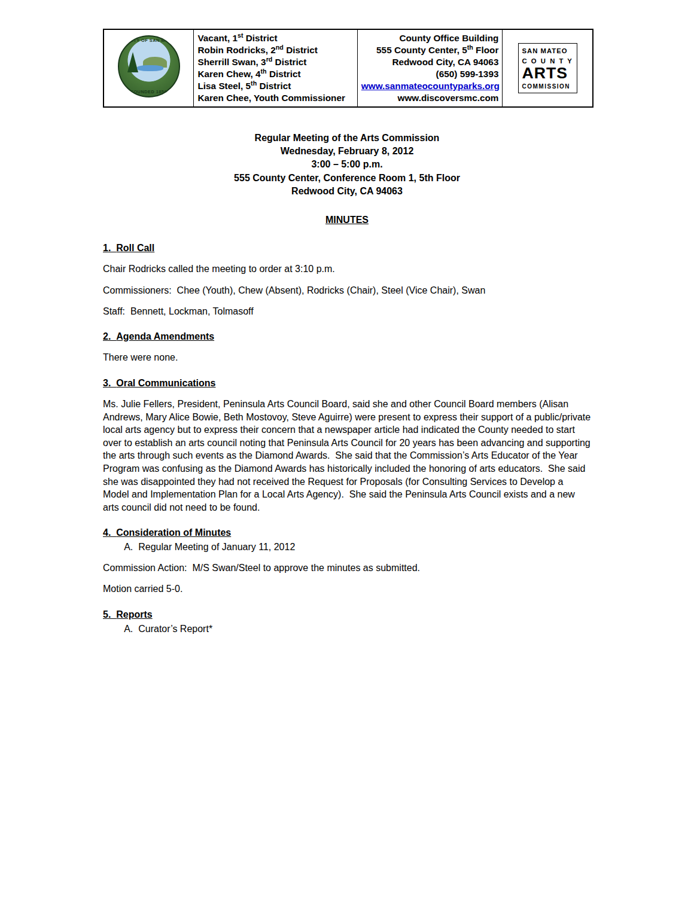COUNTY OF SAN MATEO FOUNDED 1856
Vacant, 1st District
Robin Rodricks, 2nd District
Sherrill Swan, 3rd District
Karen Chew, 4th District
Lisa Steel, 5th District
Karen Chee, Youth Commissioner
County Office Building
555 County Center, 5th Floor
Redwood City, CA 94063
(650) 599-1393
www.sanmateocountyparks.org
www.discoversmc.com
SAN MATEO
C O U N T Y
ARTS
COMMISSION
Regular Meeting of the Arts Commission
Wednesday, February 8, 2012
3:00 – 5:00 p.m.
555 County Center, Conference Room 1, 5th Floor
Redwood City, CA 94063
MINUTES
Roll Call
Chair Rodricks called the meeting to order at 3:10 p.m.
Commissioners: Chee (Youth), Chew (Absent), Rodricks (Chair), Steel (Vice Chair), Swan
Staff: Bennett, Lockman, Tolmasoff
Agenda Amendments
There were none.
Oral Communications
Ms. Julie Fellers, President, Peninsula Arts Council Board, said she and other Council Board members (Alisan Andrews, Mary Alice Bowie, Beth Mostovoy, Steve Aguirre) were present to express their support of a public/private local arts agency but to express their concern that a newspaper article had indicated the County needed to start over to establish an arts council noting that Peninsula Arts Council for 20 years has been advancing and supporting the arts through such events as the Diamond Awards. She said that the Commission’s Arts Educator of the Year Program was confusing as the Diamond Awards has historically included the honoring of arts educators. She said she was disappointed they had not received the Request for Proposals (for Consulting Services to Develop a Model and Implementation Plan for a Local Arts Agency). She said the Peninsula Arts Council exists and a new arts council did not need to be found.
Consideration of Minutes
A. Regular Meeting of January 11, 2012
Commission Action: M/S Swan/Steel to approve the minutes as submitted.
Motion carried 5-0.
Reports
A. Curator’s Report*